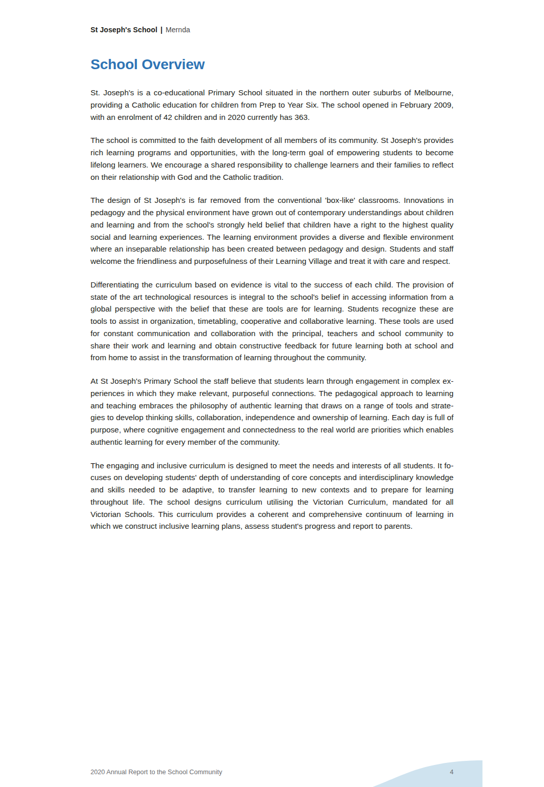St Joseph's School | Mernda
School Overview
St. Joseph's is a co-educational Primary School situated in the northern outer suburbs of Melbourne, providing a Catholic education for children from Prep to Year Six. The school opened in February 2009, with an enrolment of 42 children and in 2020 currently has 363.
The school is committed to the faith development of all members of its community. St Joseph's provides rich learning programs and opportunities, with the long-term goal of empowering students to become lifelong learners. We encourage a shared responsibility to challenge learners and their families to reflect on their relationship with God and the Catholic tradition.
The design of St Joseph's is far removed from the conventional 'box-like' classrooms. Innovations in pedagogy and the physical environment have grown out of contemporary understandings about children and learning and from the school's strongly held belief that children have a right to the highest quality social and learning experiences. The learning environment provides a diverse and flexible environment where an inseparable relationship has been created between pedagogy and design. Students and staff welcome the friendliness and purposefulness of their Learning Village and treat it with care and respect.
Differentiating the curriculum based on evidence is vital to the success of each child. The provision of state of the art technological resources is integral to the school's belief in accessing information from a global perspective with the belief that these are tools are for learning. Students recognize these are tools to assist in organization, timetabling, cooperative and collaborative learning. These tools are used for constant communication and collaboration with the principal, teachers and school community to share their work and learning and obtain constructive feedback for future learning both at school and from home to assist in the transformation of learning throughout the community.
At St Joseph's Primary School the staff believe that students learn through engagement in complex experiences in which they make relevant, purposeful connections. The pedagogical approach to learning and teaching embraces the philosophy of authentic learning that draws on a range of tools and strategies to develop thinking skills, collaboration, independence and ownership of learning. Each day is full of purpose, where cognitive engagement and connectedness to the real world are priorities which enables authentic learning for every member of the community.
The engaging and inclusive curriculum is designed to meet the needs and interests of all students. It focuses on developing students' depth of understanding of core concepts and interdisciplinary knowledge and skills needed to be adaptive, to transfer learning to new contexts and to prepare for learning throughout life. The school designs curriculum utilising the Victorian Curriculum, mandated for all Victorian Schools. This curriculum provides a coherent and comprehensive continuum of learning in which we construct inclusive learning plans, assess student's progress and report to parents.
2020 Annual Report to the School Community
4